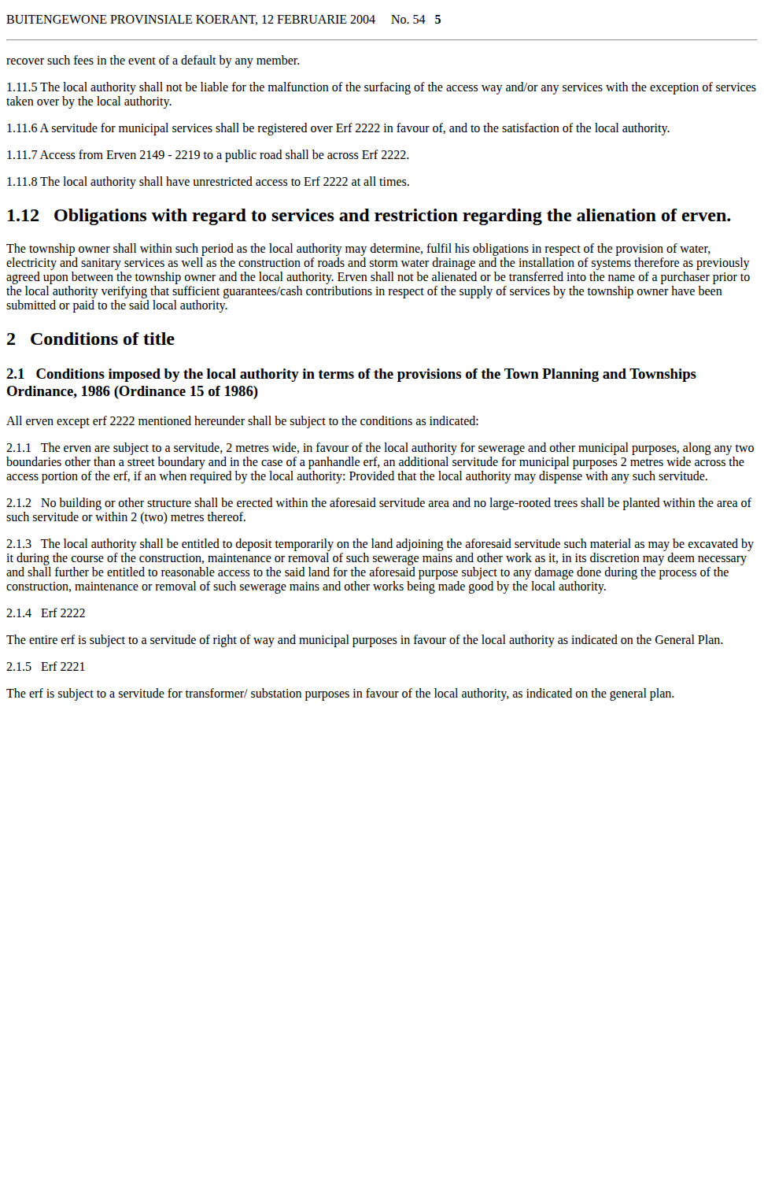BUITENGEWONE PROVINSIALE KOERANT, 12 FEBRUARIE 2004 No. 54 5
recover such fees in the event of a default by any member.
1.11.5 The local authority shall not be liable for the malfunction of the surfacing of the access way and/or any services with the exception of services taken over by the local authority.
1.11.6 A servitude for municipal services shall be registered over Erf 2222 in favour of, and to the satisfaction of the local authority.
1.11.7 Access from Erven 2149 - 2219 to a public road shall be across Erf 2222.
1.11.8 The local authority shall have unrestricted access to Erf 2222 at all times.
1.12 Obligations with regard to services and restriction regarding the alienation of erven.
The township owner shall within such period as the local authority may determine, fulfil his obligations in respect of the provision of water, electricity and sanitary services as well as the construction of roads and storm water drainage and the installation of systems therefore as previously agreed upon between the township owner and the local authority. Erven shall not be alienated or be transferred into the name of a purchaser prior to the local authority verifying that sufficient guarantees/cash contributions in respect of the supply of services by the township owner have been submitted or paid to the said local authority.
2 Conditions of title
2.1 Conditions imposed by the local authority in terms of the provisions of the Town Planning and Townships Ordinance, 1986 (Ordinance 15 of 1986)
All erven except erf 2222 mentioned hereunder shall be subject to the conditions as indicated:
2.1.1 The erven are subject to a servitude, 2 metres wide, in favour of the local authority for sewerage and other municipal purposes, along any two boundaries other than a street boundary and in the case of a panhandle erf, an additional servitude for municipal purposes 2 metres wide across the access portion of the erf, if an when required by the local authority: Provided that the local authority may dispense with any such servitude.
2.1.2 No building or other structure shall be erected within the aforesaid servitude area and no large-rooted trees shall be planted within the area of such servitude or within 2 (two) metres thereof.
2.1.3 The local authority shall be entitled to deposit temporarily on the land adjoining the aforesaid servitude such material as may be excavated by it during the course of the construction, maintenance or removal of such sewerage mains and other work as it, in its discretion may deem necessary and shall further be entitled to reasonable access to the said land for the aforesaid purpose subject to any damage done during the process of the construction, maintenance or removal of such sewerage mains and other works being made good by the local authority.
2.1.4 Erf 2222
The entire erf is subject to a servitude of right of way and municipal purposes in favour of the local authority as indicated on the General Plan.
2.1.5 Erf 2221
The erf is subject to a servitude for transformer/ substation purposes in favour of the local authority, as indicated on the general plan.